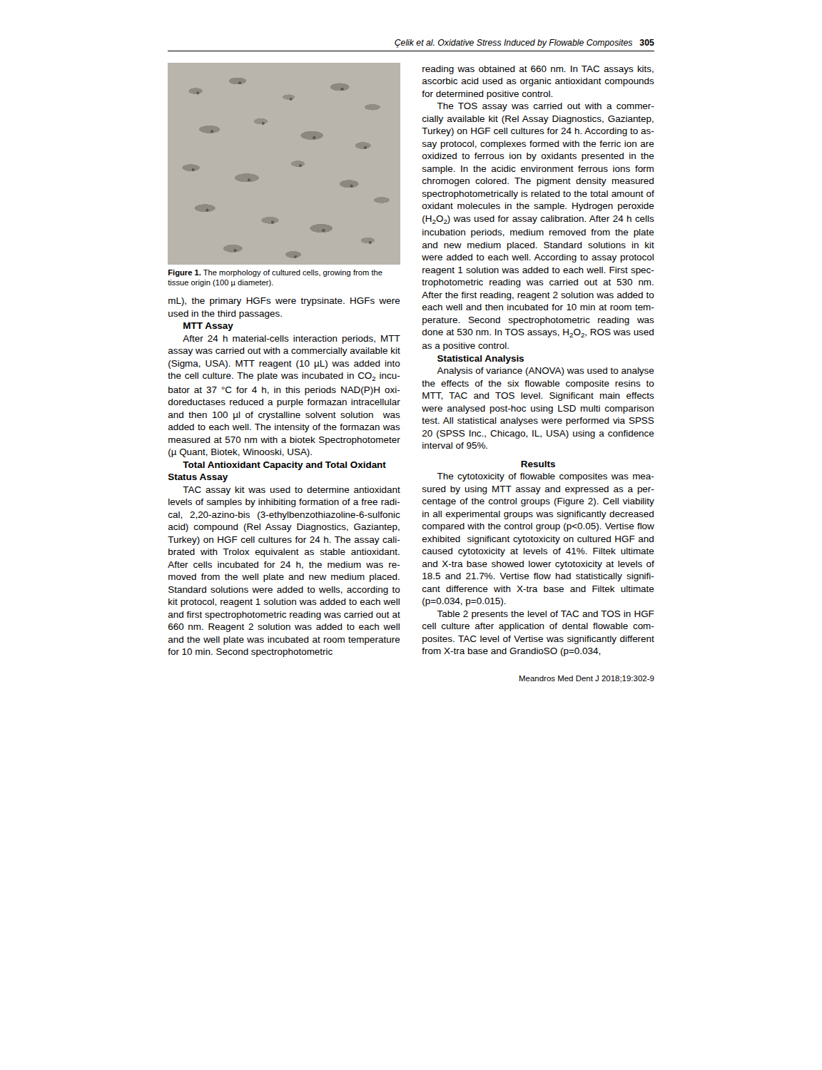Çelik et al. Oxidative Stress Induced by Flowable Composites 305
Figure 1. The morphology of cultured cells, growing from the tissue origin (100 µ diameter).
mL), the primary HGFs were trypsinate. HGFs were used in the third passages.
MTT Assay
After 24 h material-cells interaction periods, MTT assay was carried out with a commercially available kit (Sigma, USA). MTT reagent (10 µL) was added into the cell culture. The plate was incubated in CO2 incubator at 37 °C for 4 h, in this periods NAD(P)H oxidoreductases reduced a purple formazan intracellular and then 100 µl of crystalline solvent solution was added to each well. The intensity of the formazan was measured at 570 nm with a biotek Spectrophotometer (µ Quant, Biotek, Winooski, USA).
Total Antioxidant Capacity and Total Oxidant Status Assay
TAC assay kit was used to determine antioxidant levels of samples by inhibiting formation of a free radical, 2,20-azino-bis (3-ethylbenzothiazoline-6-sulfonic acid) compound (Rel Assay Diagnostics, Gaziantep, Turkey) on HGF cell cultures for 24 h. The assay calibrated with Trolox equivalent as stable antioxidant. After cells incubated for 24 h, the medium was removed from the well plate and new medium placed. Standard solutions were added to wells, according to kit protocol, reagent 1 solution was added to each well and first spectrophotometric reading was carried out at 660 nm. Reagent 2 solution was added to each well and the well plate was incubated at room temperature for 10 min. Second spectrophotometric
reading was obtained at 660 nm. In TAC assays kits, ascorbic acid used as organic antioxidant compounds for determined positive control.
The TOS assay was carried out with a commercially available kit (Rel Assay Diagnostics, Gaziantep, Turkey) on HGF cell cultures for 24 h. According to assay protocol, complexes formed with the ferric ion are oxidized to ferrous ion by oxidants presented in the sample. In the acidic environment ferrous ions form chromogen colored. The pigment density measured spectrophotometrically is related to the total amount of oxidant molecules in the sample. Hydrogen peroxide (H2O2) was used for assay calibration. After 24 h cells incubation periods, medium removed from the plate and new medium placed. Standard solutions in kit were added to each well. According to assay protocol reagent 1 solution was added to each well. First spectrophotometric reading was carried out at 530 nm. After the first reading, reagent 2 solution was added to each well and then incubated for 10 min at room temperature. Second spectrophotometric reading was done at 530 nm. In TOS assays, H2O2, ROS was used as a positive control.
Statistical Analysis
Analysis of variance (ANOVA) was used to analyse the effects of the six flowable composite resins to MTT, TAC and TOS level. Significant main effects were analysed post-hoc using LSD multi comparison test. All statistical analyses were performed via SPSS 20 (SPSS Inc., Chicago, IL, USA) using a confidence interval of 95%.
Results
The cytotoxicity of flowable composites was measured by using MTT assay and expressed as a percentage of the control groups (Figure 2). Cell viability in all experimental groups was significantly decreased compared with the control group (p<0.05). Vertise flow exhibited significant cytotoxicity on cultured HGF and caused cytotoxicity at levels of 41%. Filtek ultimate and X-tra base showed lower cytotoxicity at levels of 18.5 and 21.7%. Vertise flow had statistically significant difference with X-tra base and Filtek ultimate (p=0.034, p=0.015).
Table 2 presents the level of TAC and TOS in HGF cell culture after application of dental flowable composites. TAC level of Vertise was significantly different from X-tra base and GrandioSO (p=0.034,
Meandros Med Dent J 2018;19:302-9